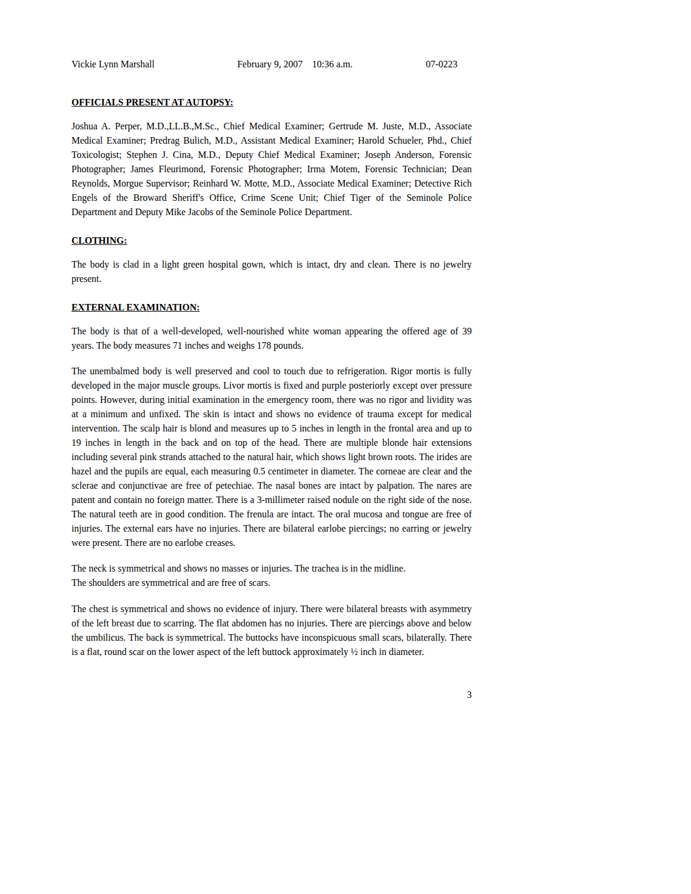Vickie Lynn Marshall February 9, 2007 10:36 a.m. 07-0223
OFFICIALS PRESENT AT AUTOPSY:
Joshua A. Perper, M.D.,LL.B.,M.Sc., Chief Medical Examiner; Gertrude M. Juste, M.D., Associate Medical Examiner; Predrag Bulich, M.D., Assistant Medical Examiner; Harold Schueler, Phd., Chief Toxicologist; Stephen J. Cina, M.D., Deputy Chief Medical Examiner; Joseph Anderson, Forensic Photographer; James Fleurimond, Forensic Photographer; Irma Motem, Forensic Technician; Dean Reynolds, Morgue Supervisor; Reinhard W. Motte, M.D., Associate Medical Examiner; Detective Rich Engels of the Broward Sheriff's Office, Crime Scene Unit; Chief Tiger of the Seminole Police Department and Deputy Mike Jacobs of the Seminole Police Department.
CLOTHING:
The body is clad in a light green hospital gown, which is intact, dry and clean. There is no jewelry present.
EXTERNAL EXAMINATION:
The body is that of a well-developed, well-nourished white woman appearing the offered age of 39 years. The body measures 71 inches and weighs 178 pounds.
The unembalmed body is well preserved and cool to touch due to refrigeration. Rigor mortis is fully developed in the major muscle groups. Livor mortis is fixed and purple posteriorly except over pressure points. However, during initial examination in the emergency room, there was no rigor and lividity was at a minimum and unfixed. The skin is intact and shows no evidence of trauma except for medical intervention. The scalp hair is blond and measures up to 5 inches in length in the frontal area and up to 19 inches in length in the back and on top of the head. There are multiple blonde hair extensions including several pink strands attached to the natural hair, which shows light brown roots. The irides are hazel and the pupils are equal, each measuring 0.5 centimeter in diameter. The corneae are clear and the sclerae and conjunctivae are free of petechiae. The nasal bones are intact by palpation. The nares are patent and contain no foreign matter. There is a 3-millimeter raised nodule on the right side of the nose. The natural teeth are in good condition. The frenula are intact. The oral mucosa and tongue are free of injuries. The external ears have no injuries. There are bilateral earlobe piercings; no earring or jewelry were present. There are no earlobe creases.
The neck is symmetrical and shows no masses or injuries. The trachea is in the midline.
The shoulders are symmetrical and are free of scars.
The chest is symmetrical and shows no evidence of injury. There were bilateral breasts with asymmetry of the left breast due to scarring. The flat abdomen has no injuries. There are piercings above and below the umbilicus. The back is symmetrical. The buttocks have inconspicuous small scars, bilaterally. There is a flat, round scar on the lower aspect of the left buttock approximately ½ inch in diameter.
3